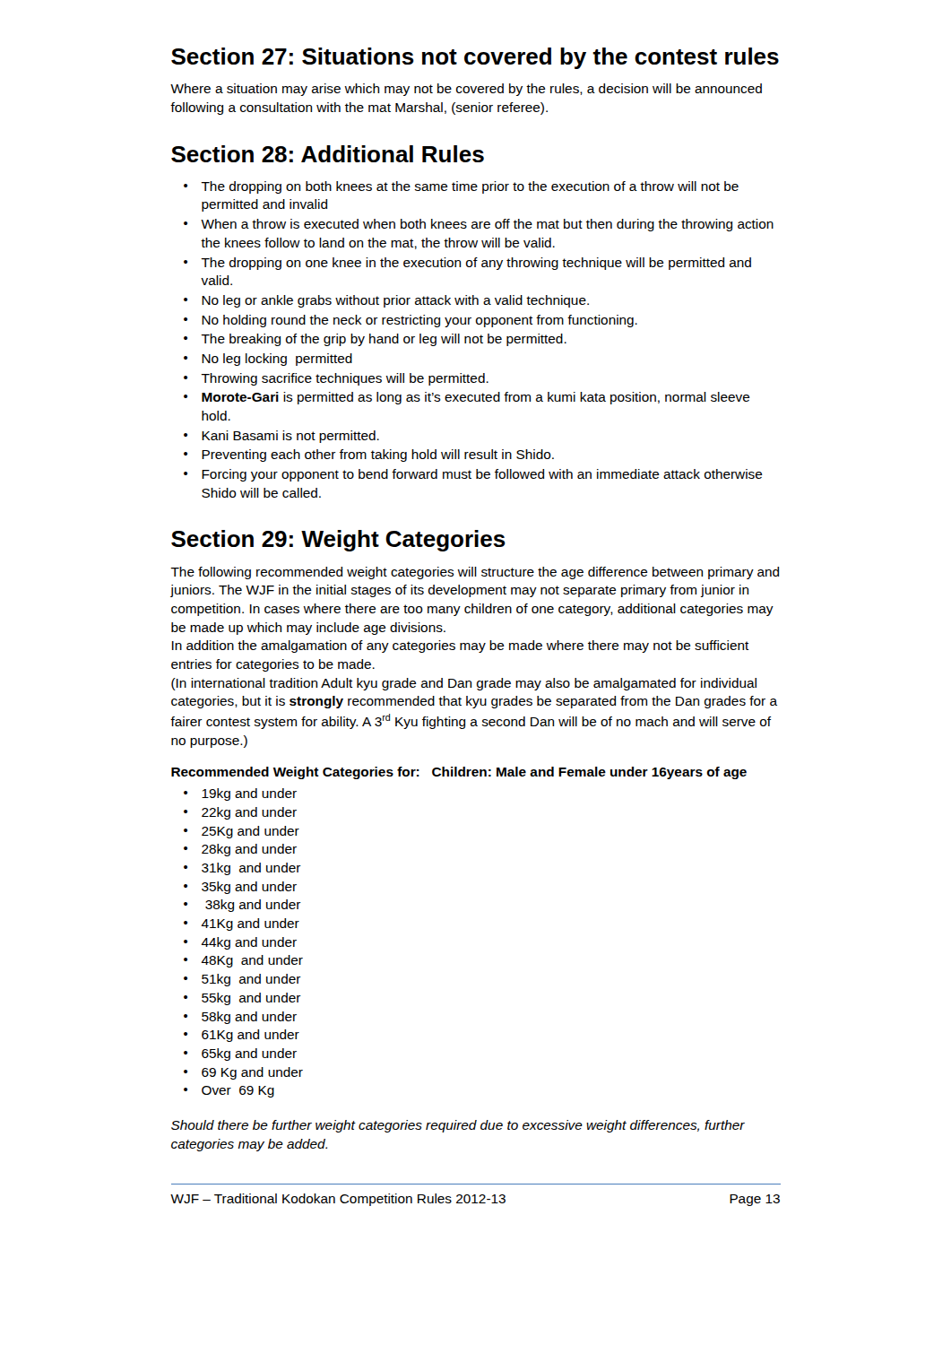Section 27: Situations not covered by the contest rules
Where a situation may arise which may not be covered by the rules, a decision will be announced following a consultation with the mat Marshal, (senior referee).
Section 28: Additional Rules
The dropping on both knees at the same time prior to the execution of a throw will not be permitted and invalid
When a throw is executed when both knees are off the mat but then during the throwing action the knees follow to land on the mat, the throw will be valid.
The dropping on one knee in the execution of any throwing technique will be permitted and valid.
No leg or ankle grabs without prior attack with a valid technique.
No holding round the neck or restricting your opponent from functioning.
The breaking of the grip by hand or leg will not be permitted.
No leg locking permitted
Throwing sacrifice techniques will be permitted.
Morote-Gari is permitted as long as it’s executed from a kumi kata position, normal sleeve hold.
Kani Basami is not permitted.
Preventing each other from taking hold will result in Shido.
Forcing your opponent to bend forward must be followed with an immediate attack otherwise Shido will be called.
Section 29: Weight Categories
The following recommended weight categories will structure the age difference between primary and juniors. The WJF in the initial stages of its development may not separate primary from junior in competition. In cases where there are too many children of one category, additional categories may be made up which may include age divisions.
In addition the amalgamation of any categories may be made where there may not be sufficient entries for categories to be made.
(In international tradition Adult kyu grade and Dan grade may also be amalgamated for individual categories, but it is strongly recommended that kyu grades be separated from the Dan grades for a fairer contest system for ability. A 3rd Kyu fighting a second Dan will be of no mach and will serve of no purpose.)
Recommended Weight Categories for: Children: Male and Female under 16years of age
19kg and under
22kg and under
25Kg and under
28kg and under
31kg and under
35kg and under
38kg and under
41Kg and under
44kg and under
48Kg and under
51kg and under
55kg and under
58kg and under
61Kg and under
65kg and under
69 Kg and under
Over 69 Kg
Should there be further weight categories required due to excessive weight differences, further categories may be added.
WJF – Traditional Kodokan Competition Rules 2012-13
Page 13